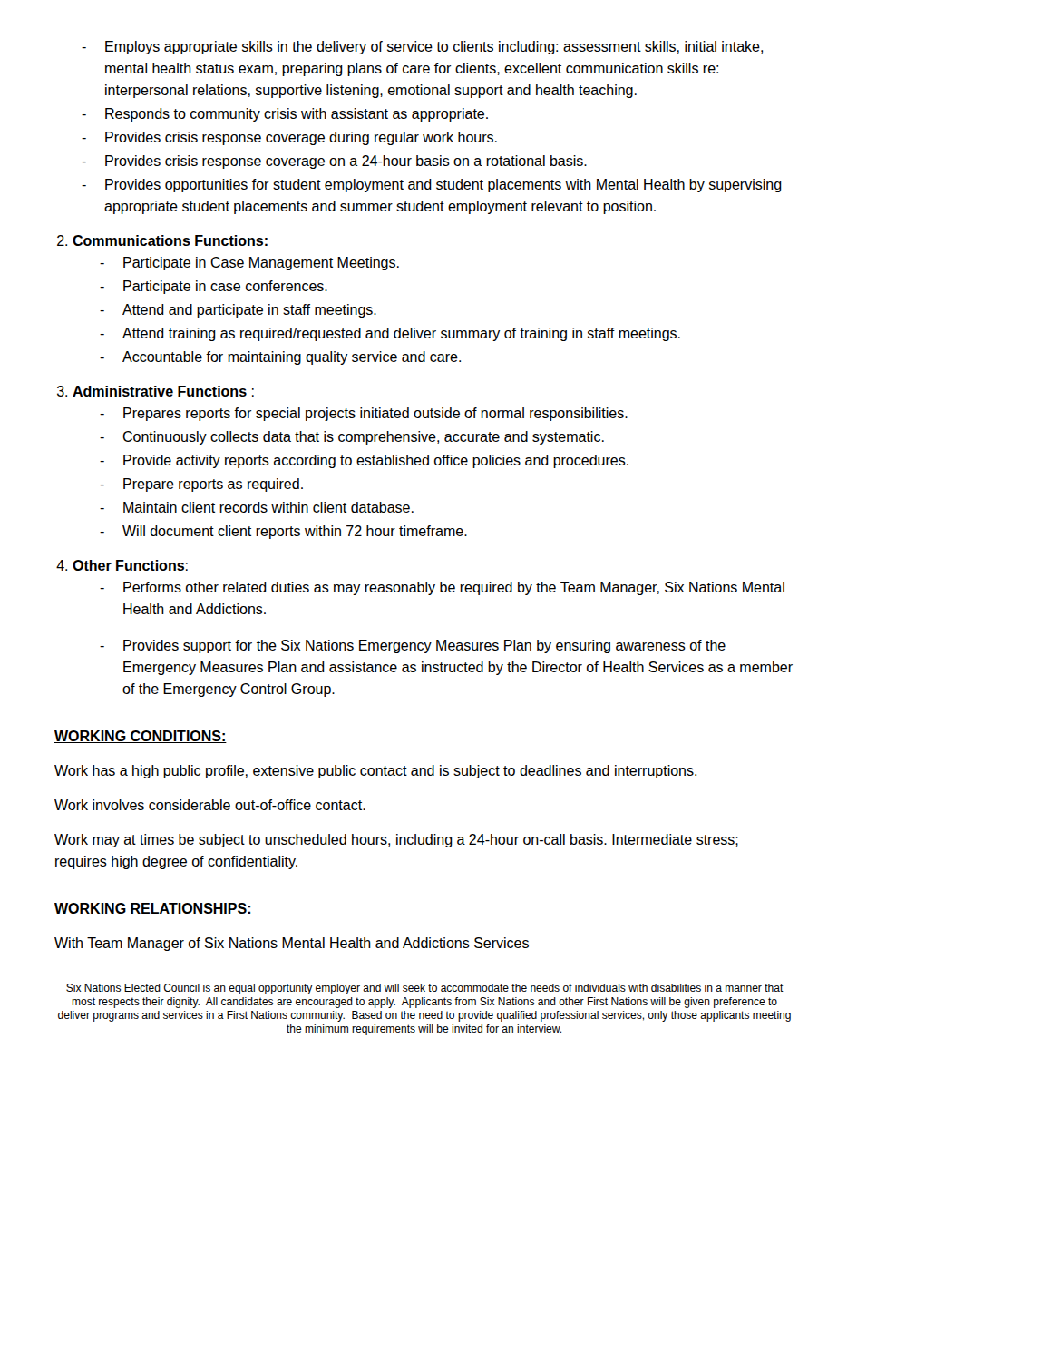Employs appropriate skills in the delivery of service to clients including: assessment skills, initial intake, mental health status exam, preparing plans of care for clients, excellent communication skills re: interpersonal relations, supportive listening, emotional support and health teaching.
Responds to community crisis with assistant as appropriate.
Provides crisis response coverage during regular work hours.
Provides crisis response coverage on a 24-hour basis on a rotational basis.
Provides opportunities for student employment and student placements with Mental Health by supervising appropriate student placements and summer student employment relevant to position.
Communications Functions:
Participate in Case Management Meetings.
Participate in case conferences.
Attend and participate in staff meetings.
Attend training as required/requested and deliver summary of training in staff meetings.
Accountable for maintaining quality service and care.
Administrative Functions :
Prepares reports for special projects initiated outside of normal responsibilities.
Continuously collects data that is comprehensive, accurate and systematic.
Provide activity reports according to established office policies and procedures.
Prepare reports as required.
Maintain client records within client database.
Will document client reports within 72 hour timeframe.
Other Functions:
Performs other related duties as may reasonably be required by the Team Manager, Six Nations Mental Health and Addictions.
Provides support for the Six Nations Emergency Measures Plan by ensuring awareness of the Emergency Measures Plan and assistance as instructed by the Director of Health Services as a member of the Emergency Control Group.
WORKING CONDITIONS:
Work has a high public profile, extensive public contact and is subject to deadlines and interruptions.
Work involves considerable out-of-office contact.
Work may at times be subject to unscheduled hours, including a 24-hour on-call basis. Intermediate stress; requires high degree of confidentiality.
WORKING RELATIONSHIPS:
With Team Manager of Six Nations Mental Health and Addictions Services
Six Nations Elected Council is an equal opportunity employer and will seek to accommodate the needs of individuals with disabilities in a manner that most respects their dignity. All candidates are encouraged to apply. Applicants from Six Nations and other First Nations will be given preference to deliver programs and services in a First Nations community. Based on the need to provide qualified professional services, only those applicants meeting the minimum requirements will be invited for an interview.